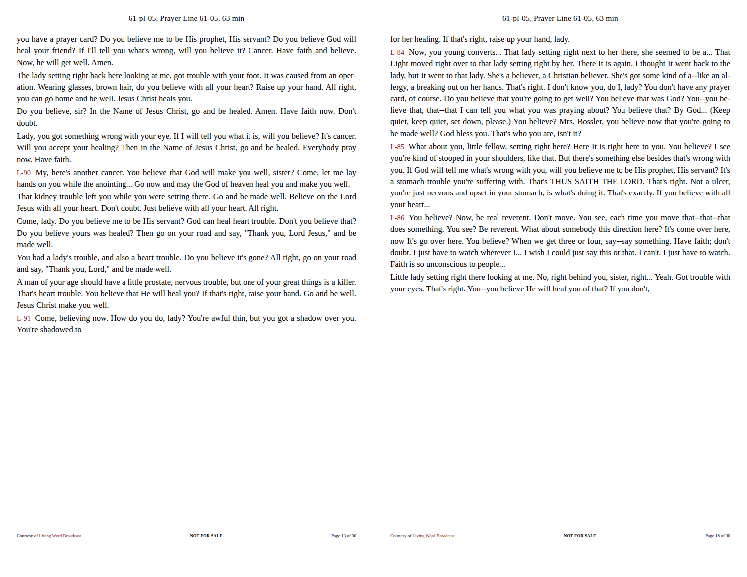61-pl-05, Prayer Line 61-05, 63 min
you have a prayer card? Do you believe me to be His prophet, His servant? Do you believe God will heal your friend? If I'll tell you what's wrong, will you believe it? Cancer. Have faith and believe. Now, he will get well. Amen.
The lady setting right back here looking at me, got trouble with your foot. It was caused from an operation. Wearing glasses, brown hair, do you believe with all your heart? Raise up your hand. All right, you can go home and be well. Jesus Christ heals you.
Do you believe, sir? In the Name of Jesus Christ, go and be healed. Amen. Have faith now. Don't doubt.
Lady, you got something wrong with your eye. If I will tell you what it is, will you believe? It's cancer. Will you accept your healing? Then in the Name of Jesus Christ, go and be healed. Everybody pray now. Have faith.
L-90 My, here's another cancer. You believe that God will make you well, sister? Come, let me lay hands on you while the anointing... Go now and may the God of heaven heal you and make you well.
That kidney trouble left you while you were setting there. Go and be made well. Believe on the Lord Jesus with all your heart. Don't doubt. Just believe with all your heart. All right.
Come, lady. Do you believe me to be His servant? God can heal heart trouble. Don't you believe that? Do you believe yours was healed? Then go on your road and say, "Thank you, Lord Jesus," and be made well.
You had a lady's trouble, and also a heart trouble. Do you believe it's gone? All right, go on your road and say, "Thank you, Lord," and be made well.
A man of your age should have a little prostate, nervous trouble, but one of your great things is a killer. That's heart trouble. You believe that He will heal you? If that's right, raise your hand. Go and be well. Jesus Christ make you well.
L-91 Come, believing now. How do you do, lady? You're awful thin, but you got a shadow over you. You're shadowed to
Courtesy of Living Word Broadcast
NOT FOR SALE
Page 13 of 30
61-pl-05, Prayer Line 61-05, 63 min
for her healing. If that's right, raise up your hand, lady.
L-84 Now, you young converts... That lady setting right next to her there, she seemed to be a... That Light moved right over to that lady setting right by her. There It is again. I thought It went back to the lady, but It went to that lady. She's a believer, a Christian believer. She's got some kind of a--like an allergy, a breaking out on her hands. That's right. I don't know you, do I, lady? You don't have any prayer card, of course. Do you believe that you're going to get well? You believe that was God? You--you believe that, that--that I can tell you what you was praying about? You believe that? By God... (Keep quiet, keep quiet, set down, please.) You believe? Mrs. Bossler, you believe now that you're going to be made well? God bless you. That's who you are, isn't it?
L-85 What about you, little fellow, setting right here? Here It is right here to you. You believe? I see you're kind of stooped in your shoulders, like that. But there's something else besides that's wrong with you. If God will tell me what's wrong with you, will you believe me to be His prophet, His servant? It's a stomach trouble you're suffering with. That's THUS SAITH THE LORD. That's right. Not a ulcer, you're just nervous and upset in your stomach, is what's doing it. That's exactly. If you believe with all your heart...
L-86 You believe? Now, be real reverent. Don't move. You see, each time you move that--that--that does something. You see? Be reverent. What about somebody this direction here? It's come over here, now It's go over here. You believe? When we get three or four, say--say something. Have faith; don't doubt. I just have to watch wherever I... I wish I could just say this or that. I can't. I just have to watch. Faith is so unconscious to people...
Little lady setting right there looking at me. No, right behind you, sister, right... Yeah. Got trouble with your eyes. That's right. You--you believe He will heal you of that? If you don't,
Courtesy of Living Word Broadcast
NOT FOR SALE
Page 18 of 30